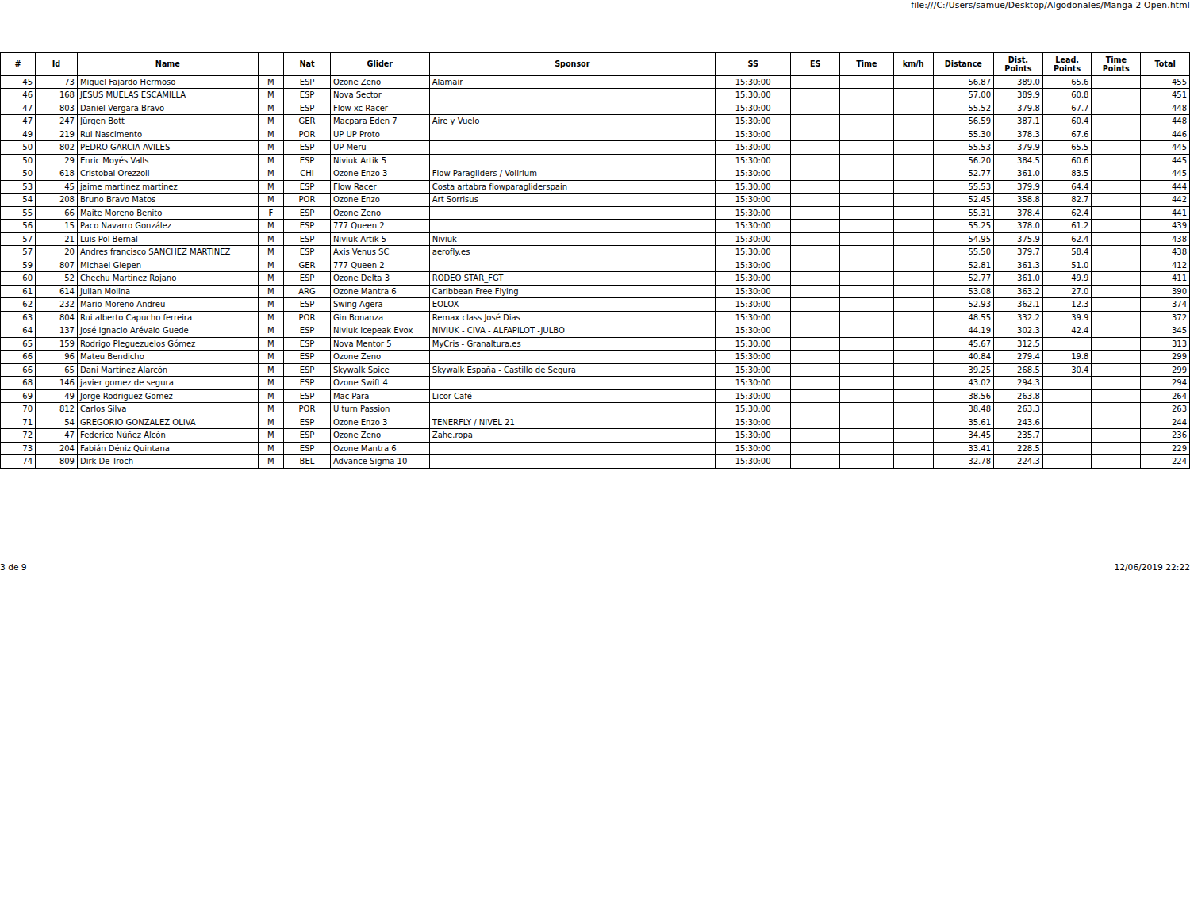file:///C:/Users/samue/Desktop/Algodonales/Manga 2 Open.html
| # | Id | Name | | Nat | Glider | Sponsor | SS | ES | Time | km/h | Distance | Dist. Points | Lead. Points | Time Points | Total |
| --- | --- | --- | --- | --- | --- | --- | --- | --- | --- | --- | --- | --- | --- | --- | --- |
| 45 | 73 | Miguel Fajardo Hermoso | M | ESP | Ozone Zeno | Alamair | 15:30:00 | | | | 56.87 | 389.0 | 65.6 | | 455 |
| 46 | 168 | JESUS MUELAS ESCAMILLA | M | ESP | Nova Sector | | 15:30:00 | | | | 57.00 | 389.9 | 60.8 | | 451 |
| 47 | 803 | Daniel Vergara Bravo | M | ESP | Flow xc Racer | | 15:30:00 | | | | 55.52 | 379.8 | 67.7 | | 448 |
| 47 | 247 | Jürgen Bott | M | GER | Macpara Eden 7 | Aire y Vuelo | 15:30:00 | | | | 56.59 | 387.1 | 60.4 | | 448 |
| 49 | 219 | Rui Nascimento | M | POR | UP UP Proto | | 15:30:00 | | | | 55.30 | 378.3 | 67.6 | | 446 |
| 50 | 802 | PEDRO GARCIA AVILES | M | ESP | UP Meru | | 15:30:00 | | | | 55.53 | 379.9 | 65.5 | | 445 |
| 50 | 29 | Enric Moyés Valls | M | ESP | Niviuk Artik 5 | | 15:30:00 | | | | 56.20 | 384.5 | 60.6 | | 445 |
| 50 | 618 | Cristobal Orezzoli | M | CHI | Ozone Enzo 3 | Flow Paragliders / Volirium | 15:30:00 | | | | 52.77 | 361.0 | 83.5 | | 445 |
| 53 | 45 | jaime martinez martinez | M | ESP | Flow Racer | Costa artabra flowparagliderspain | 15:30:00 | | | | 55.53 | 379.9 | 64.4 | | 444 |
| 54 | 208 | Bruno Bravo Matos | M | POR | Ozone Enzo | Art Sorrisus | 15:30:00 | | | | 52.45 | 358.8 | 82.7 | | 442 |
| 55 | 66 | Maite Moreno Benito | F | ESP | Ozone Zeno | | 15:30:00 | | | | 55.31 | 378.4 | 62.4 | | 441 |
| 56 | 15 | Paco Navarro González | M | ESP | 777 Queen 2 | | 15:30:00 | | | | 55.25 | 378.0 | 61.2 | | 439 |
| 57 | 21 | Luis Pol Bernal | M | ESP | Niviuk Artik 5 | Niviuk | 15:30:00 | | | | 54.95 | 375.9 | 62.4 | | 438 |
| 57 | 20 | Andres francisco SANCHEZ MARTINEZ | M | ESP | Axis Venus SC | aerofly.es | 15:30:00 | | | | 55.50 | 379.7 | 58.4 | | 438 |
| 59 | 807 | Michael Giepen | M | GER | 777 Queen 2 | | 15:30:00 | | | | 52.81 | 361.3 | 51.0 | | 412 |
| 60 | 52 | Chechu Martinez Rojano | M | ESP | Ozone Delta 3 | RODEO STAR_FGT | 15:30:00 | | | | 52.77 | 361.0 | 49.9 | | 411 |
| 61 | 614 | Julian Molina | M | ARG | Ozone Mantra 6 | Caribbean Free Flying | 15:30:00 | | | | 53.08 | 363.2 | 27.0 | | 390 |
| 62 | 232 | Mario Moreno Andreu | M | ESP | Swing Agera | EOLOX | 15:30:00 | | | | 52.93 | 362.1 | 12.3 | | 374 |
| 63 | 804 | Rui alberto Capucho ferreira | M | POR | Gin Bonanza | Remax class José Dias | 15:30:00 | | | | 48.55 | 332.2 | 39.9 | | 372 |
| 64 | 137 | José Ignacio Arévalo Guede | M | ESP | Niviuk Icepeak Evox | NIVIUK - CIVA - ALFAPILOT -JULBO | 15:30:00 | | | | 44.19 | 302.3 | 42.4 | | 345 |
| 65 | 159 | Rodrigo Pleguezuelos Gómez | M | ESP | Nova Mentor 5 | MyCris - Granaltura.es | 15:30:00 | | | | 45.67 | 312.5 | | | 313 |
| 66 | 96 | Mateu Bendicho | M | ESP | Ozone Zeno | | 15:30:00 | | | | 40.84 | 279.4 | 19.8 | | 299 |
| 66 | 65 | Dani Martínez Alarcón | M | ESP | Skywalk Spice | Skywalk España - Castillo de Segura | 15:30:00 | | | | 39.25 | 268.5 | 30.4 | | 299 |
| 68 | 146 | javier gomez de segura | M | ESP | Ozone Swift 4 | | 15:30:00 | | | | 43.02 | 294.3 | | | 294 |
| 69 | 49 | Jorge Rodriguez Gomez | M | ESP | Mac Para | Licor Café | 15:30:00 | | | | 38.56 | 263.8 | | | 264 |
| 70 | 812 | Carlos Silva | M | POR | U turn Passion | | 15:30:00 | | | | 38.48 | 263.3 | | | 263 |
| 71 | 54 | GREGORIO GONZALEZ OLIVA | M | ESP | Ozone Enzo 3 | TENERFLY / NIVEL 21 | 15:30:00 | | | | 35.61 | 243.6 | | | 244 |
| 72 | 47 | Federico Núñez Alcón | M | ESP | Ozone Zeno | Zahe.ropa | 15:30:00 | | | | 34.45 | 235.7 | | | 236 |
| 73 | 204 | Fabián Déniz Quintana | M | ESP | Ozone Mantra 6 | | 15:30:00 | | | | 33.41 | 228.5 | | | 229 |
| 74 | 809 | Dirk De Troch | M | BEL | Advance Sigma 10 | | 15:30:00 | | | | 32.78 | 224.3 | | | 224 |
3 de 9 12/06/2019 22:22